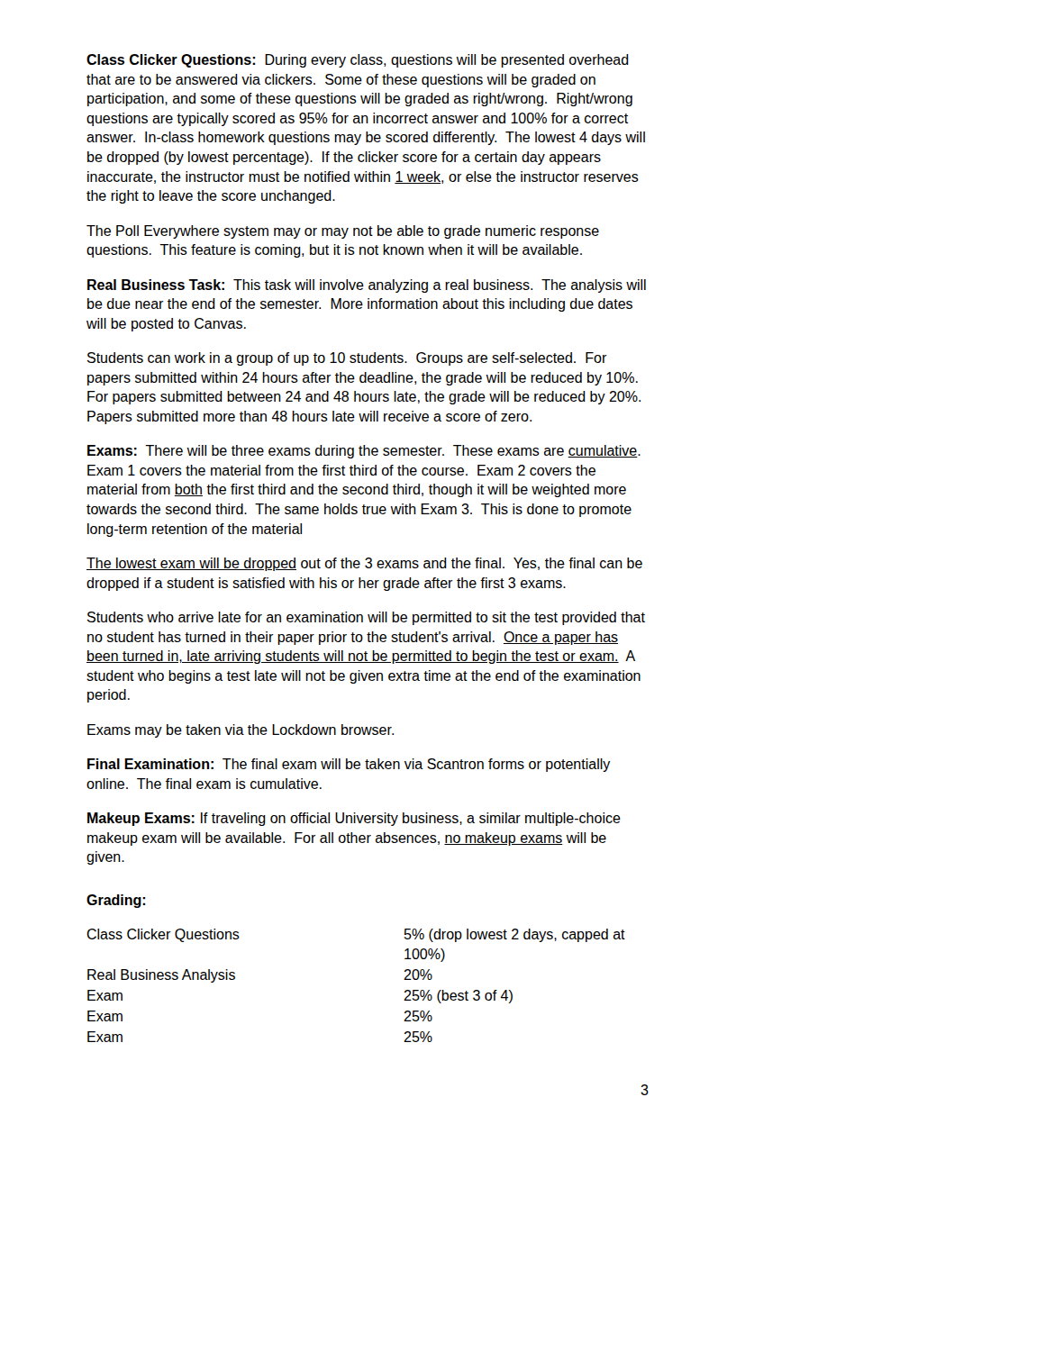Class Clicker Questions: During every class, questions will be presented overhead that are to be answered via clickers. Some of these questions will be graded on participation, and some of these questions will be graded as right/wrong. Right/wrong questions are typically scored as 95% for an incorrect answer and 100% for a correct answer. In-class homework questions may be scored differently. The lowest 4 days will be dropped (by lowest percentage). If the clicker score for a certain day appears inaccurate, the instructor must be notified within 1 week, or else the instructor reserves the right to leave the score unchanged.
The Poll Everywhere system may or may not be able to grade numeric response questions. This feature is coming, but it is not known when it will be available.
Real Business Task: This task will involve analyzing a real business. The analysis will be due near the end of the semester. More information about this including due dates will be posted to Canvas.
Students can work in a group of up to 10 students. Groups are self-selected. For papers submitted within 24 hours after the deadline, the grade will be reduced by 10%. For papers submitted between 24 and 48 hours late, the grade will be reduced by 20%. Papers submitted more than 48 hours late will receive a score of zero.
Exams: There will be three exams during the semester. These exams are cumulative. Exam 1 covers the material from the first third of the course. Exam 2 covers the material from both the first third and the second third, though it will be weighted more towards the second third. The same holds true with Exam 3. This is done to promote long-term retention of the material
The lowest exam will be dropped out of the 3 exams and the final. Yes, the final can be dropped if a student is satisfied with his or her grade after the first 3 exams.
Students who arrive late for an examination will be permitted to sit the test provided that no student has turned in their paper prior to the student's arrival. Once a paper has been turned in, late arriving students will not be permitted to begin the test or exam. A student who begins a test late will not be given extra time at the end of the examination period.
Exams may be taken via the Lockdown browser.
Final Examination: The final exam will be taken via Scantron forms or potentially online. The final exam is cumulative.
Makeup Exams: If traveling on official University business, a similar multiple-choice makeup exam will be available. For all other absences, no makeup exams will be given.
Grading:
| Class Clicker Questions | 5% (drop lowest 2 days, capped at 100%) |
| Real Business Analysis | 20% |
| Exam | 25% (best 3 of 4) |
| Exam | 25% |
| Exam | 25% |
3